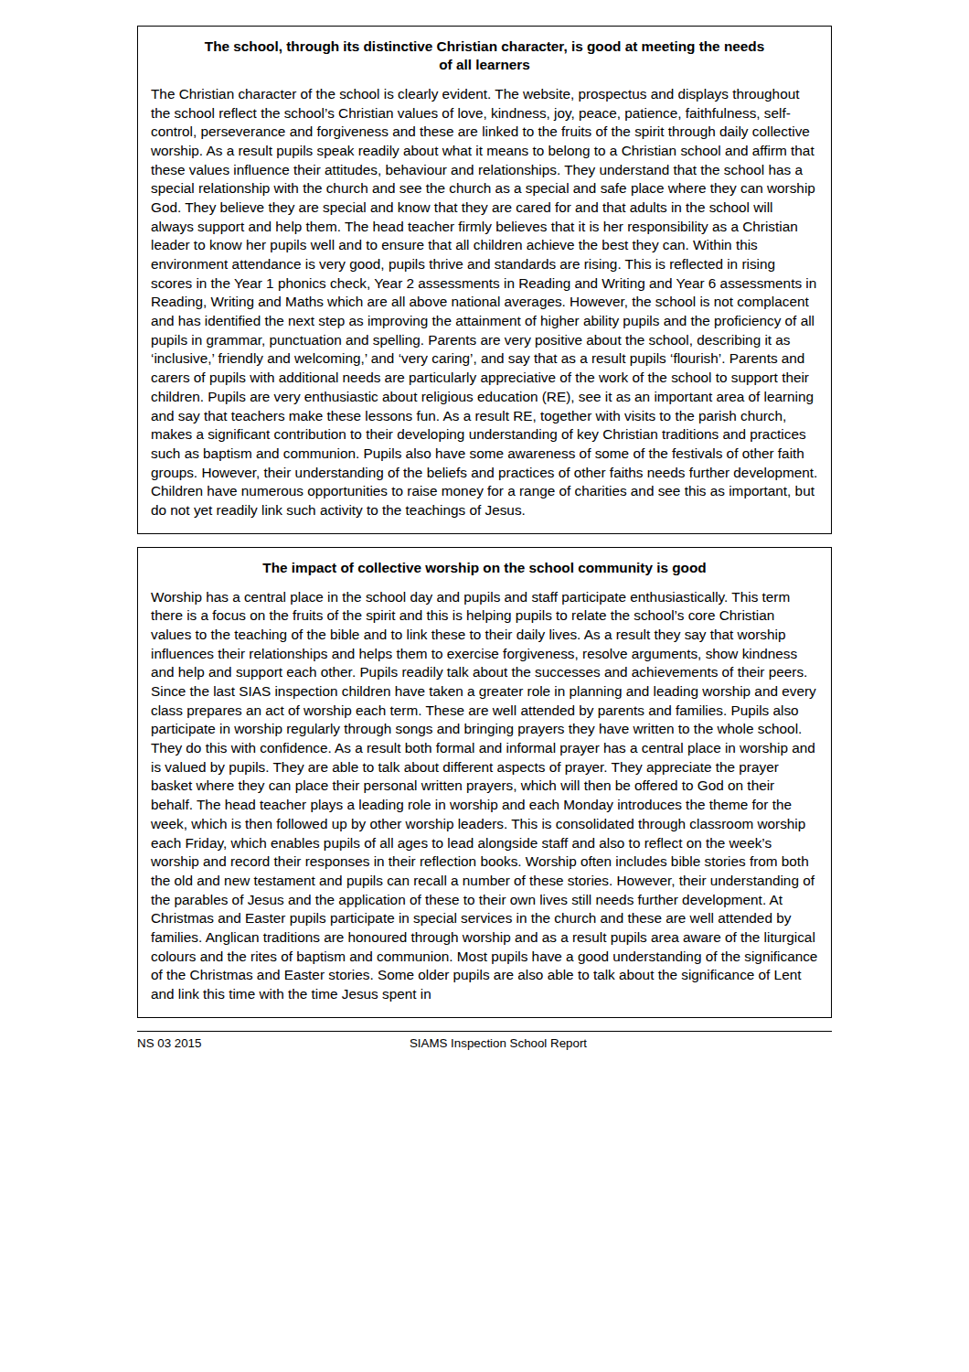The school, through its distinctive Christian character, is good at meeting the needs
of all learners
The Christian character of the school is clearly evident. The website, prospectus and displays throughout the school reflect the school’s Christian values of love, kindness, joy, peace, patience, faithfulness, self-control, perseverance and forgiveness and these are linked to the fruits of the spirit through daily collective worship. As a result pupils speak readily about what it means to belong to a Christian school and affirm that these values influence their attitudes, behaviour and relationships. They understand that the school has a special relationship with the church and see the church as a special and safe place where they can worship God. They believe they are special and know that they are cared for and that adults in the school will always support and help them. The head teacher firmly believes that it is her responsibility as a Christian leader to know her pupils well and to ensure that all children achieve the best they can. Within this environment attendance is very good, pupils thrive and standards are rising. This is reflected in rising scores in the Year 1 phonics check, Year 2 assessments in Reading and Writing and Year 6 assessments in Reading, Writing and Maths which are all above national averages. However, the school is not complacent and has identified the next step as improving the attainment of higher ability pupils and the proficiency of all pupils in grammar, punctuation and spelling. Parents are very positive about the school, describing it as ‘inclusive,’ friendly and welcoming,’ and ‘very caring’, and say that as a result pupils ‘flourish’. Parents and carers of pupils with additional needs are particularly appreciative of the work of the school to support their children. Pupils are very enthusiastic about religious education (RE), see it as an important area of learning and say that teachers make these lessons fun. As a result RE, together with visits to the parish church, makes a significant contribution to their developing understanding of key Christian traditions and practices such as baptism and communion. Pupils also have some awareness of some of the festivals of other faith groups. However, their understanding of the beliefs and practices of other faiths needs further development. Children have numerous opportunities to raise money for a range of charities and see this as important, but do not yet readily link such activity to the teachings of Jesus.
The impact of collective worship on the school community is good
Worship has a central place in the school day and pupils and staff participate enthusiastically. This term there is a focus on the fruits of the spirit and this is helping pupils to relate the school’s core Christian values to the teaching of the bible and to link these to their daily lives. As a result they say that worship influences their relationships and helps them to exercise forgiveness, resolve arguments, show kindness and help and support each other. Pupils readily talk about the successes and achievements of their peers. Since the last SIAS inspection children have taken a greater role in planning and leading worship and every class prepares an act of worship each term. These are well attended by parents and families. Pupils also participate in worship regularly through songs and bringing prayers they have written to the whole school. They do this with confidence. As a result both formal and informal prayer has a central place in worship and is valued by pupils. They are able to talk about different aspects of prayer. They appreciate the prayer basket where they can place their personal written prayers, which will then be offered to God on their behalf. The head teacher plays a leading role in worship and each Monday introduces the theme for the week, which is then followed up by other worship leaders. This is consolidated through classroom worship each Friday, which enables pupils of all ages to lead alongside staff and also to reflect on the week’s worship and record their responses in their reflection books. Worship often includes bible stories from both the old and new testament and pupils can recall a number of these stories. However, their understanding of the parables of Jesus and the application of these to their own lives still needs further development. At Christmas and Easter pupils participate in special services in the church and these are well attended by families. Anglican traditions are honoured through worship and as a result pupils area aware of the liturgical colours and the rites of baptism and communion. Most pupils have a good understanding of the significance of the Christmas and Easter stories. Some older pupils are also able to talk about the significance of Lent and link this time with the time Jesus spent in
NS 03 2015
SIAMS Inspection School Report